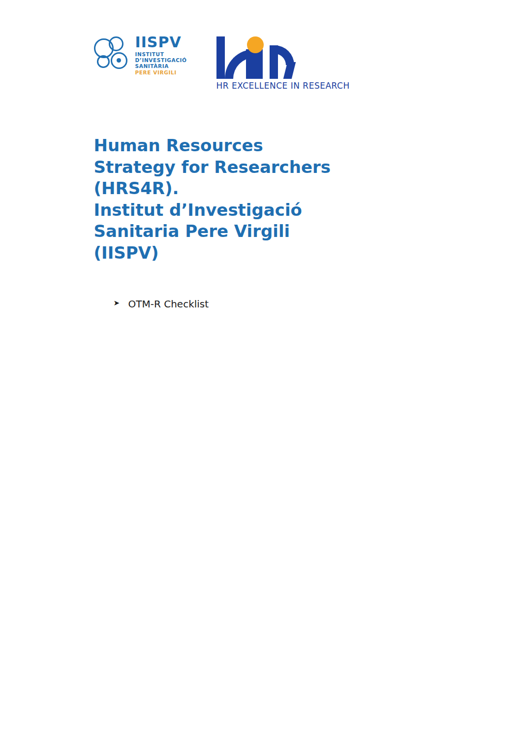IISPV
INSTITUT
D’INVESTIGACIÓ
SANITÀRIA
PERE VIRGILI
HR EXCELLENCE IN RESEARCH
Human Resources
Strategy for Researchers
(HRS4R).
Institut d’Investigació
Sanitaria Pere Virgili
(IISPV)
OTM-R Checklist